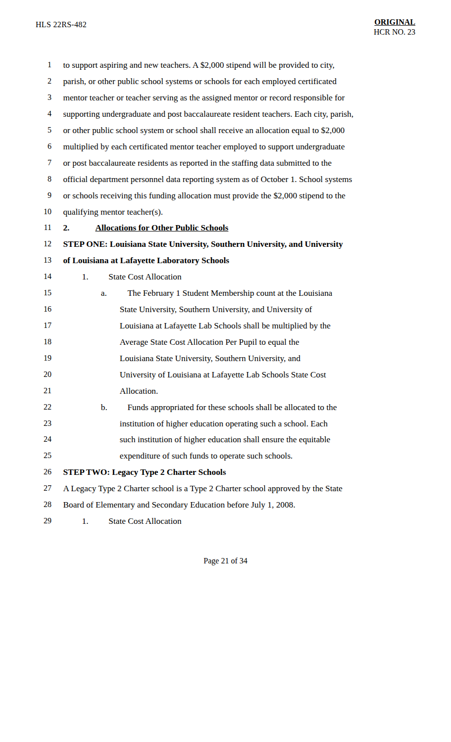HLS 22RS-482
ORIGINAL
HCR NO. 23
to support aspiring and new teachers. A $2,000 stipend will be provided to city,
parish, or other public school systems or schools for each employed certificated
mentor teacher or teacher serving as the assigned mentor or record responsible for
supporting undergraduate and post baccalaureate resident teachers. Each city, parish,
or other public school system or school shall receive an allocation equal to $2,000
multiplied by each certificated mentor teacher employed to support undergraduate
or post baccalaureate residents as reported in the staffing data submitted to the
official department personnel data reporting system as of October 1. School systems
or schools receiving this funding allocation must provide the $2,000 stipend to the
qualifying mentor teacher(s).
2. Allocations for Other Public Schools
STEP ONE: Louisiana State University, Southern University, and University
of Louisiana at Lafayette Laboratory Schools
1. State Cost Allocation
a. The February 1 Student Membership count at the Louisiana
State University, Southern University, and University of
Louisiana at Lafayette Lab Schools shall be multiplied by the
Average State Cost Allocation Per Pupil to equal the
Louisiana State University, Southern University, and
University of Louisiana at Lafayette Lab Schools State Cost
Allocation.
b. Funds appropriated for these schools shall be allocated to the
institution of higher education operating such a school. Each
such institution of higher education shall ensure the equitable
expenditure of such funds to operate such schools.
STEP TWO: Legacy Type 2 Charter Schools
A Legacy Type 2 Charter school is a Type 2 Charter school approved by the State
Board of Elementary and Secondary Education before July 1, 2008.
1. State Cost Allocation
Page 21 of 34